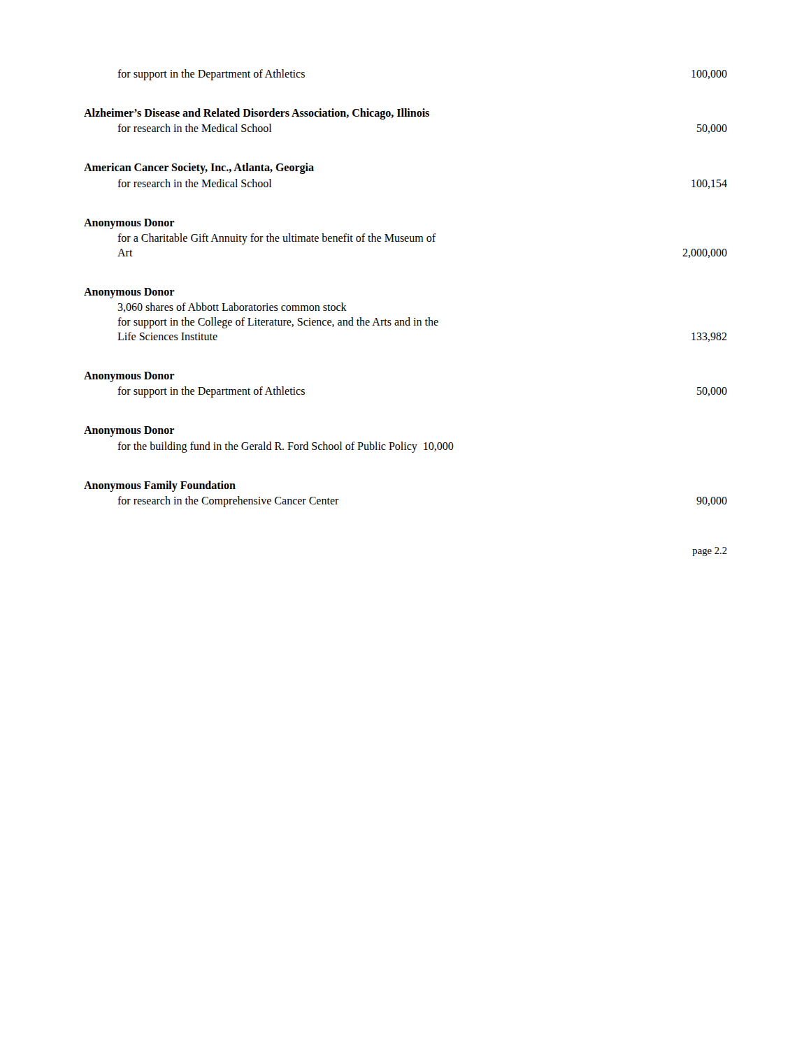for support in the Department of Athletics 100,000
Alzheimer’s Disease and Related Disorders Association, Chicago, Illinois
for research in the Medical School50,000
American Cancer Society, Inc., Atlanta, Georgia
for research in the Medical School100,154
Anonymous Donor
for a Charitable Gift Annuity for the ultimate benefit of the Museum of Art2,000,000
Anonymous Donor
3,060 shares of Abbott Laboratories common stock for support in the College of Literature, Science, and the Arts and in the Life Sciences Institute133,982
Anonymous Donor
for support in the Department of Athletics50,000
Anonymous Donor
for the building fund in the Gerald R. Ford School of Public Policy 10,000
Anonymous Family Foundation
for research in the Comprehensive Cancer Center90,000
page 2.2